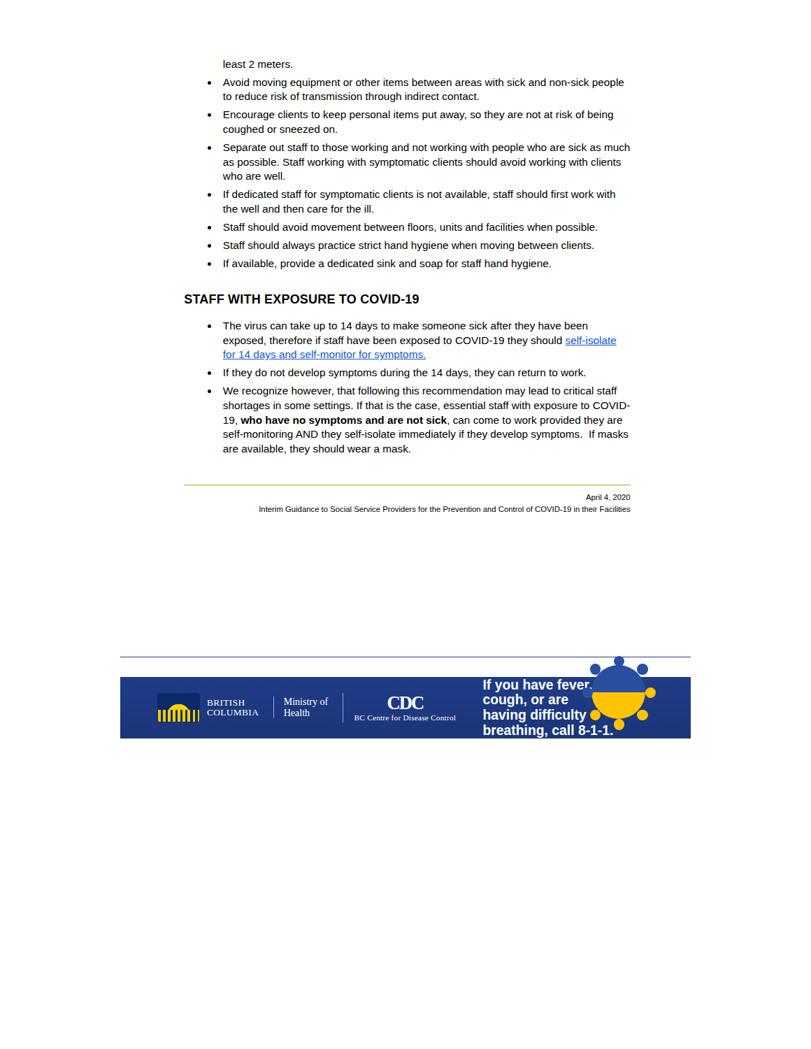least 2 meters.
Avoid moving equipment or other items between areas with sick and non-sick people to reduce risk of transmission through indirect contact.
Encourage clients to keep personal items put away, so they are not at risk of being coughed or sneezed on.
Separate out staff to those working and not working with people who are sick as much as possible. Staff working with symptomatic clients should avoid working with clients who are well.
If dedicated staff for symptomatic clients is not available, staff should first work with the well and then care for the ill.
Staff should avoid movement between floors, units and facilities when possible.
Staff should always practice strict hand hygiene when moving between clients.
If available, provide a dedicated sink and soap for staff hand hygiene.
STAFF WITH EXPOSURE TO COVID-19
The virus can take up to 14 days to make someone sick after they have been exposed, therefore if staff have been exposed to COVID-19 they should self-isolate for 14 days and self-monitor for symptoms.
If they do not develop symptoms during the 14 days, they can return to work.
We recognize however, that following this recommendation may lead to critical staff shortages in some settings. If that is the case, essential staff with exposure to COVID-19, who have no symptoms and are not sick, can come to work provided they are self-monitoring AND they self-isolate immediately if they develop symptoms. If masks are available, they should wear a mask.
April 4, 2020
Interim Guidance to Social Service Providers for the Prevention and Control of COVID-19 in their Facilities
BRITISH COLUMBIA
Ministry of
Health
CDC
BC Centre for Disease Control
If you have fever, a new cough, or are
having difficulty breathing, call 8-1-1.